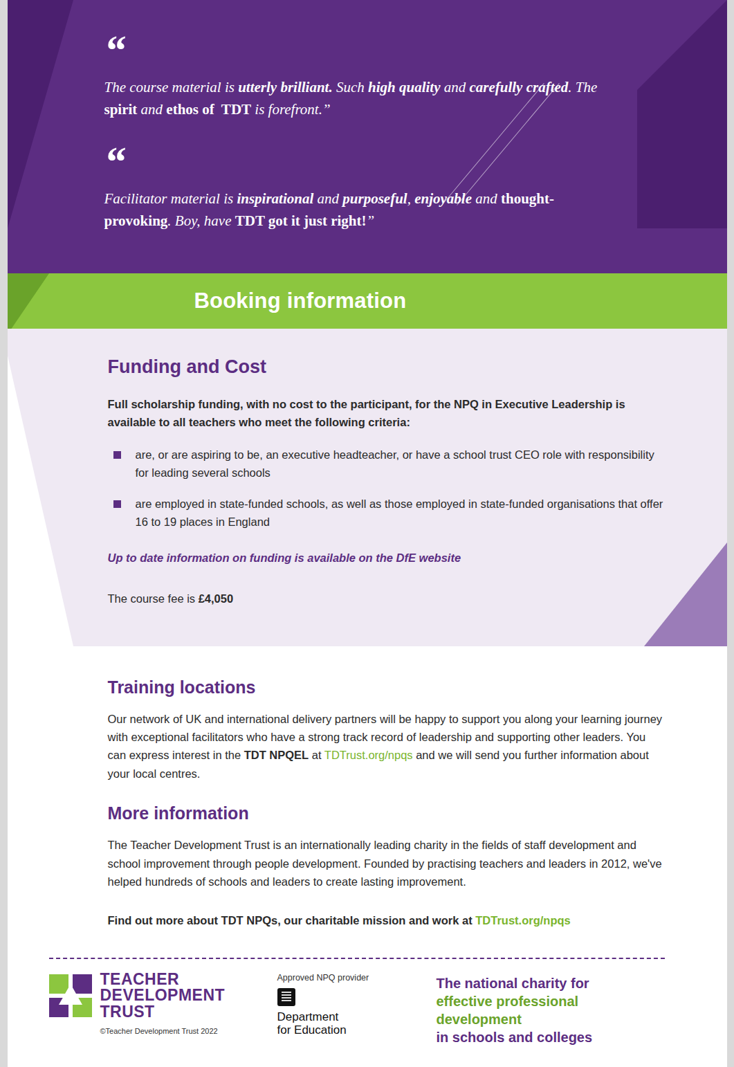“ The course material is utterly brilliant. Such high quality and carefully crafted. The spirit and ethos of TDT is forefront.”
“ Facilitator material is inspirational and purposeful, enjoyable and thought-provoking. Boy, have TDT got it just right!”
Booking information
Funding and Cost
Full scholarship funding, with no cost to the participant, for the NPQ in Executive Leadership is available to all teachers who meet the following criteria:
are, or are aspiring to be, an executive headteacher, or have a school trust CEO role with responsibility for leading several schools
are employed in state-funded schools, as well as those employed in state-funded organisations that offer 16 to 19 places in England
Up to date information on funding is available on the DfE website
The course fee is £4,050
Training locations
Our network of UK and international delivery partners will be happy to support you along your learning journey with exceptional facilitators who have a strong track record of leadership and supporting other leaders. You can express interest in the TDT NPQEL at TDTrust.org/npqs and we will send you further information about your local centres.
More information
The Teacher Development Trust is an internationally leading charity in the fields of staff development and school improvement through people development. Founded by practising teachers and leaders in 2012, we've helped hundreds of schools and leaders to create lasting improvement.
Find out more about TDT NPQs, our charitable mission and work at TDTrust.org/npqs
TEACHER
DEVELOPMENT
TRUST
©Teacher Development Trust 2022
Approved NPQ provider
Department
for Education
The national charity for
effective professional development
in schools and colleges